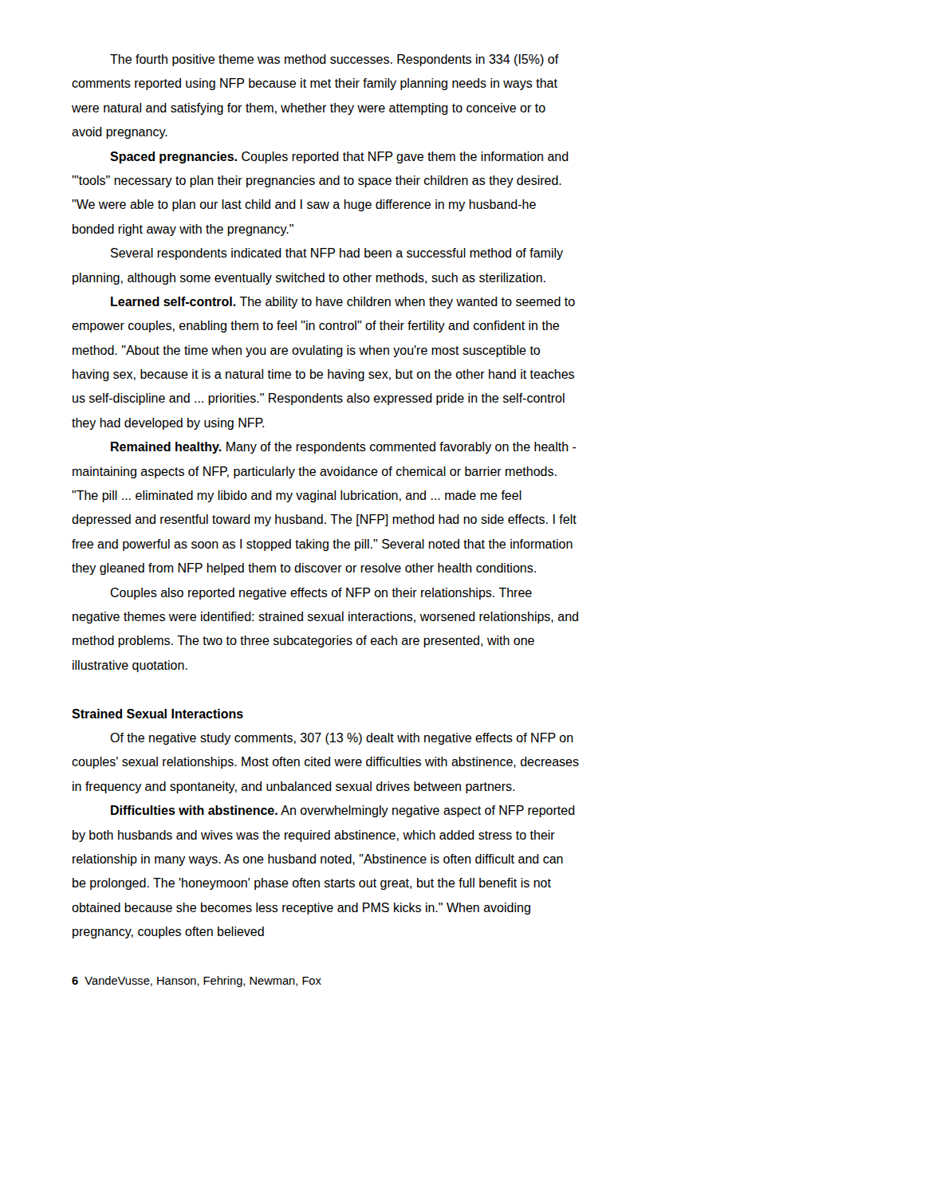The fourth positive theme was method successes. Respondents in 334 (I5%) of comments reported using NFP because it met their family planning needs in ways that were natural and satisfying for them, whether they were attempting to conceive or to avoid pregnancy.
Spaced pregnancies. Couples reported that NFP gave them the information and '"tools" necessary to plan their pregnancies and to space their children as they desired. "We were able to plan our last child and I saw a huge difference in my husband-he bonded right away with the pregnancy."
Several respondents indicated that NFP had been a successful method of family planning, although some eventually switched to other methods, such as sterilization.
Learned self-control. The ability to have children when they wanted to seemed to empower couples, enabling them to feel "in control" of their fertility and confident in the method. "About the time when you are ovulating is when you're most susceptible to having sex, because it is a natural time to be having sex, but on the other hand it teaches us self-discipline and ... priorities." Respondents also expressed pride in the self-control they had developed by using NFP.
Remained healthy. Many of the respondents commented favorably on the health -maintaining aspects of NFP, particularly the avoidance of chemical or barrier methods. "The pill ... eliminated my libido and my vaginal lubrication, and ... made me feel depressed and resentful toward my husband. The [NFP] method had no side effects. I felt free and powerful as soon as I stopped taking the pill." Several noted that the information they gleaned from NFP helped them to discover or resolve other health conditions.
Couples also reported negative effects of NFP on their relationships. Three negative themes were identified: strained sexual interactions, worsened relationships, and method problems. The two to three subcategories of each are presented, with one illustrative quotation.
Strained Sexual Interactions
Of the negative study comments, 307 (13 %) dealt with negative effects of NFP on couples' sexual relationships. Most often cited were difficulties with abstinence, decreases in frequency and spontaneity, and unbalanced sexual drives between partners.
Difficulties with abstinence. An overwhelmingly negative aspect of NFP reported by both husbands and wives was the required abstinence, which added stress to their relationship in many ways. As one husband noted, "Abstinence is often difficult and can be prolonged. The 'honeymoon' phase often starts out great, but the full benefit is not obtained because she becomes less receptive and PMS kicks in." When avoiding pregnancy, couples often believed
6 VandeVusse, Hanson, Fehring, Newman, Fox